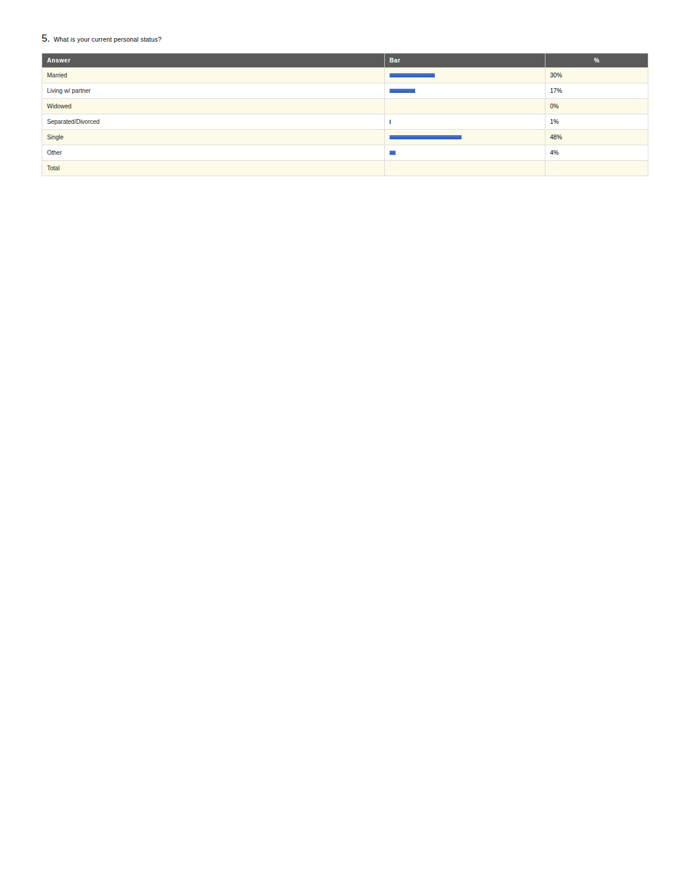5. What is your current personal status?
| Answer | Bar | % |
| --- | --- | --- |
| Married | | 30% |
| Living w/ partner | | 17% |
| Widowed | | 0% |
| Separated/Divorced | | 1% |
| Single | | 48% |
| Other | | 4% |
| Total | | |